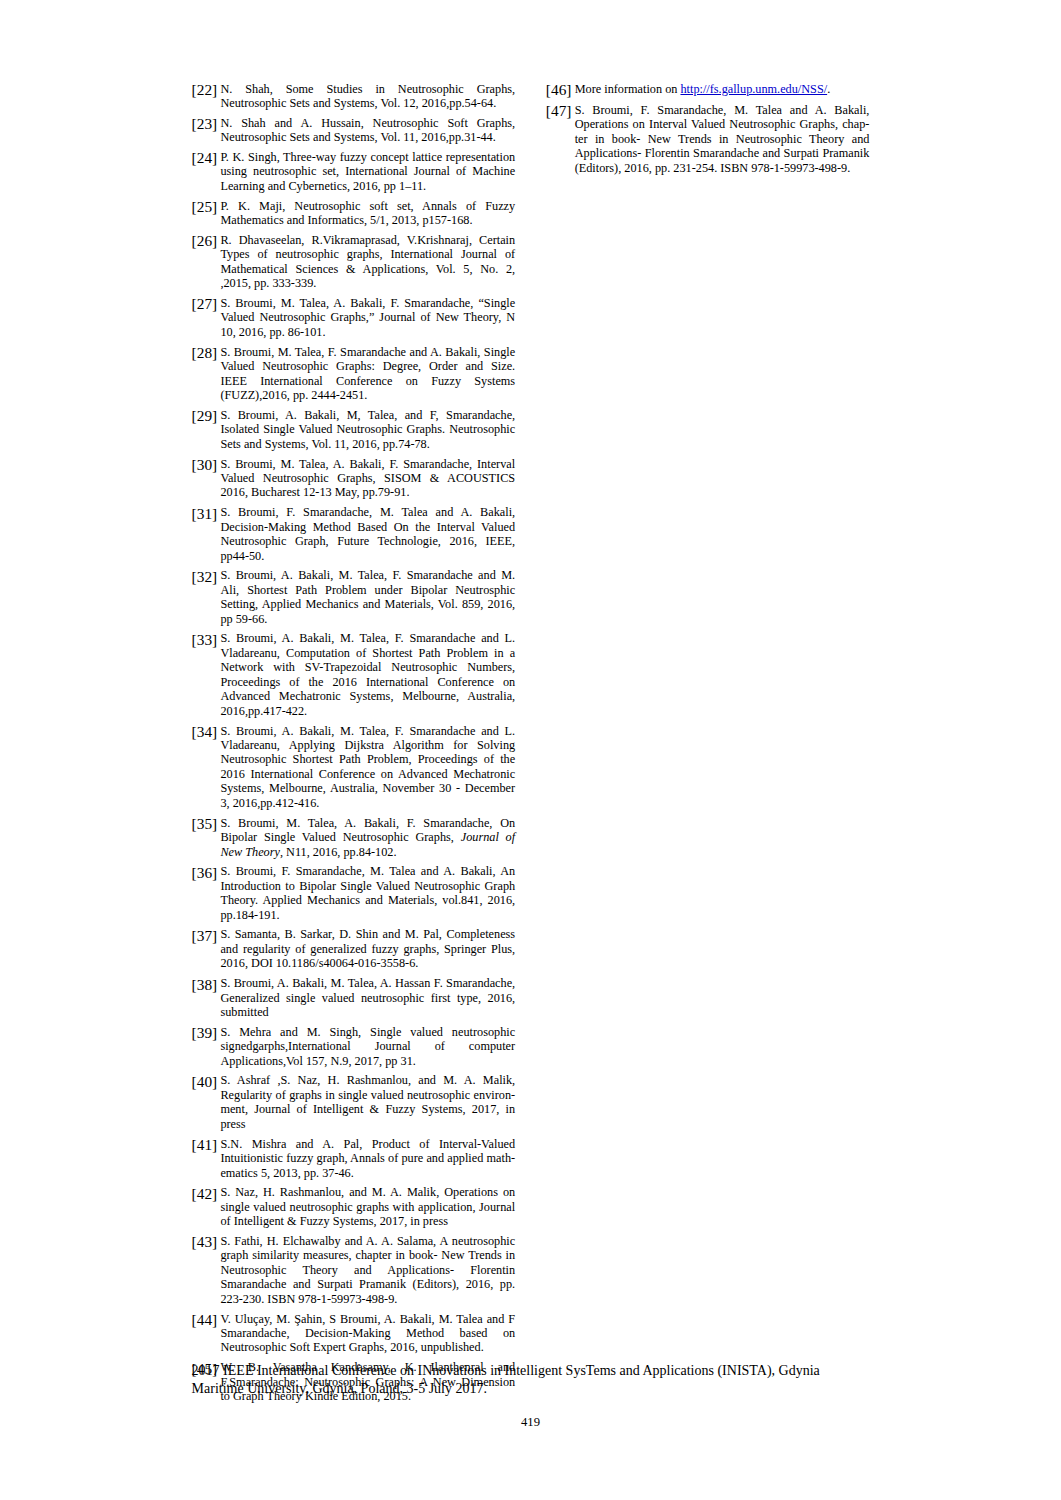[22]
N. Shah, Some Studies in Neutrosophic Graphs, Neutrosophic Sets and Systems, Vol. 12, 2016,pp.54-64.
[23]
N. Shah and A. Hussain, Neutrosophic Soft Graphs, Neutrosophic Sets and Systems, Vol. 11, 2016,pp.31-44.
[24]
P. K. Singh, Three-way fuzzy concept lattice representation using neutrosophic set, International Journal of Machine Learning and Cybernetics, 2016, pp 1–11.
[25]
P. K. Maji, Neutrosophic soft set, Annals of Fuzzy Mathematics and Informatics, 5/1, 2013, p157-168.
[26]
R. Dhavaseelan, R.Vikramaprasad, V.Krishnaraj, Certain Types of neutrosophic graphs, International Journal of Mathematical Sciences & Applications, Vol. 5, No. 2, ,2015, pp. 333-339.
[27]
S. Broumi, M. Talea, A. Bakali, F. Smarandache, “Single Valued Neutrosophic Graphs,” Journal of New Theory, N 10, 2016, pp. 86-101.
[28]
S. Broumi, M. Talea, F. Smarandache and A. Bakali, Single Valued Neutrosophic Graphs: Degree, Order and Size. IEEE International Conference on Fuzzy Systems (FUZZ),2016, pp. 2444-2451.
[29]
S. Broumi, A. Bakali, M, Talea, and F, Smarandache, Isolated Single Valued Neutrosophic Graphs. Neutrosophic Sets and Systems, Vol. 11, 2016, pp.74-78.
[30]
S. Broumi, M. Talea, A. Bakali, F. Smarandache, Interval Valued Neutrosophic Graphs, SISOM & ACOUSTICS 2016, Bucharest 12-13 May, pp.79-91.
[31]
S. Broumi, F. Smarandache, M. Talea and A. Bakali, Decision-Making Method Based On the Interval Valued Neutrosophic Graph, Future Technologie, 2016, IEEE, pp44-50.
[32]
S. Broumi, A. Bakali, M. Talea, F. Smarandache and M. Ali, Shortest Path Problem under Bipolar Neutrosphic Setting, Applied Mechanics and Materials, Vol. 859, 2016, pp 59-66.
[33]
S. Broumi, A. Bakali, M. Talea, F. Smarandache and L. Vladareanu, Computation of Shortest Path Problem in a Network with SV-Trapezoidal Neutrosophic Numbers, Proceedings of the 2016 International Conference on Advanced Mechatronic Systems, Melbourne, Australia, 2016,pp.417-422.
[34]
S. Broumi, A. Bakali, M. Talea, F. Smarandache and L. Vladareanu, Applying Dijkstra Algorithm for Solving Neutrosophic Shortest Path Problem, Proceedings of the 2016 International Conference on Advanced Mechatronic Systems, Melbourne, Australia, November 30 - December 3, 2016,pp.412-416.
[35]
S. Broumi, M. Talea, A. Bakali, F. Smarandache, On Bipolar Single Valued Neutrosophic Graphs, Journal of New Theory, N11, 2016, pp.84-102.
[36]
S. Broumi, F. Smarandache, M. Talea and A. Bakali, An Introduction to Bipolar Single Valued Neutrosophic Graph Theory. Applied Mechanics and Materials, vol.841, 2016, pp.184-191.
[37]
S. Samanta, B. Sarkar, D. Shin and M. Pal, Completeness and regularity of generalized fuzzy graphs, Springer Plus, 2016, DOI 10.1186/s40064-016-3558-6.
[38]
S. Broumi, A. Bakali, M. Talea, A. Hassan F. Smarandache, Generalized single valued neutrosophic first type, 2016, submitted
[39]
S. Mehra and M. Singh, Single valued neutrosophic signedgarphs,International Journal of computer Applications,Vol 157, N.9, 2017, pp 31.
[40]
S. Ashraf ,S. Naz, H. Rashmanlou, and M. A. Malik, Regularity of graphs in single valued neutrosophic environment, Journal of Intelligent & Fuzzy Systems, 2017, in press
[41]
S.N. Mishra and A. Pal, Product of Interval-Valued Intuitionistic fuzzy graph, Annals of pure and applied mathematics 5, 2013, pp. 37-46.
[42]
S. Naz, H. Rashmanlou, and M. A. Malik, Operations on single valued neutrosophic graphs with application, Journal of Intelligent & Fuzzy Systems, 2017, in press
[43]
S. Fathi, H. Elchawalby and A. A. Salama, A neutrosophic graph similarity measures, chapter in book- New Trends in Neutrosophic Theory and Applications- Florentin Smarandache and Surpati Pramanik (Editors), 2016, pp. 223-230. ISBN 978-1-59973-498-9.
[44]
V. Uluçay, M. Şahin, S Broumi, A. Bakali, M. Talea and F Smarandache, Decision-Making Method based on Neutrosophic Soft Expert Graphs, 2016, unpublished.
[45]
W. B. Vasantha Kandasamy, K. Ilanthenral and F.Smarandache: Neutrosophic Graphs: A New Dimension to Graph Theory Kindle Edition, 2015.
[46]
More information on http://fs.gallup.unm.edu/NSS/.
[47]
S. Broumi, F. Smarandache, M. Talea and A. Bakali, Operations on Interval Valued Neutrosophic Graphs, chapter in book- New Trends in Neutrosophic Theory and Applications- Florentin Smarandache and Surpati Pramanik (Editors), 2016, pp. 231-254. ISBN 978-1-59973-498-9.
2017 IEEE International Conference on INnovations in Intelligent SysTems and Applications (INISTA), Gdynia Maritime University, Gdynia, Poland, 3-5 July 2017.
419